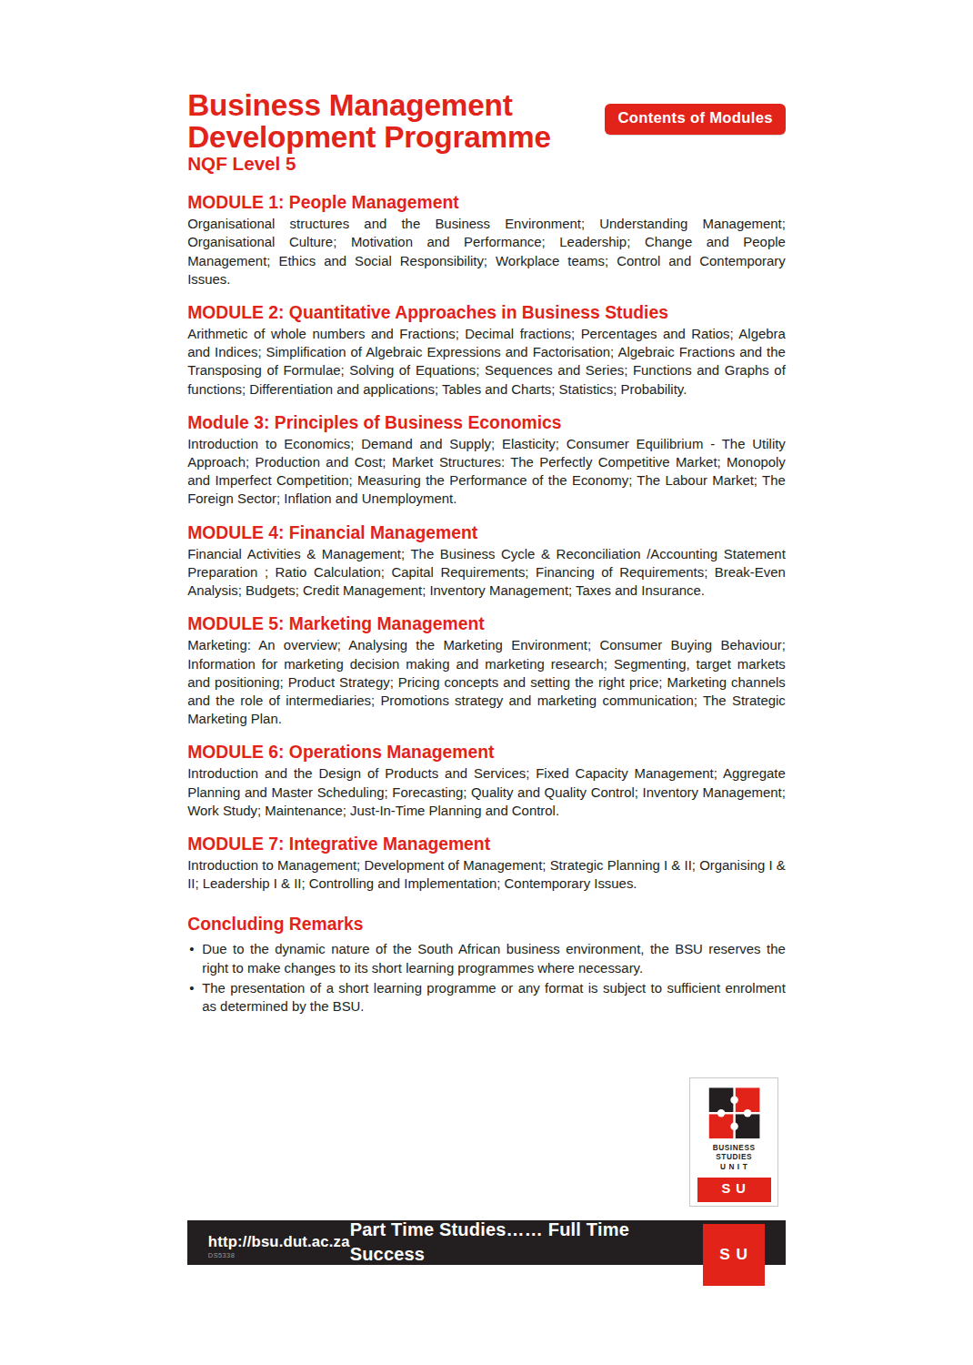Business Management Development Programme
NQF Level 5
Contents of Modules
MODULE 1: People Management
Organisational structures and the Business Environment; Understanding Management; Organisational Culture; Motivation and Performance; Leadership; Change and People Management; Ethics and Social Responsibility; Workplace teams; Control and Contemporary Issues.
MODULE 2: Quantitative Approaches in Business Studies
Arithmetic of whole numbers and Fractions; Decimal fractions; Percentages and Ratios; Algebra and Indices; Simplification of Algebraic Expressions and Factorisation; Algebraic Fractions and the Transposing of Formulae; Solving of Equations; Sequences and Series; Functions and Graphs of functions; Differentiation and applications; Tables and Charts; Statistics; Probability.
Module 3: Principles of Business Economics
Introduction to Economics; Demand and Supply; Elasticity; Consumer Equilibrium - The Utility Approach; Production and Cost; Market Structures: The Perfectly Competitive Market; Monopoly and Imperfect Competition; Measuring the Performance of the Economy; The Labour Market; The Foreign Sector; Inflation and Unemployment.
MODULE 4: Financial Management
Financial Activities & Management; The Business Cycle & Reconciliation /Accounting Statement Preparation ; Ratio Calculation; Capital Requirements; Financing of Requirements; Break-Even Analysis; Budgets; Credit Management; Inventory Management; Taxes and Insurance.
MODULE 5: Marketing Management
Marketing: An overview; Analysing the Marketing Environment; Consumer Buying Behaviour; Information for marketing decision making and marketing research; Segmenting, target markets and positioning; Product Strategy; Pricing concepts and setting the right price; Marketing channels and the role of intermediaries; Promotions strategy and marketing communication; The Strategic Marketing Plan.
MODULE 6: Operations Management
Introduction and the Design of Products and Services; Fixed Capacity Management; Aggregate Planning and Master Scheduling; Forecasting; Quality and Quality Control; Inventory Management; Work Study; Maintenance; Just-In-Time Planning and Control.
MODULE 7: Integrative Management
Introduction to Management; Development of Management; Strategic Planning I & II; Organising I & II; Leadership I & II; Controlling and Implementation; Contemporary Issues.
Concluding Remarks
Due to the dynamic nature of the South African business environment, the BSU reserves the right to make changes to its short learning programmes where necessary.
The presentation of a short learning programme or any format is subject to sufficient enrolment as determined by the BSU.
BUSINESS STUDIES U N I T
S U
http://bsu.dut.ac.za
Part Time Studies…… Full Time Success
DS5338
S U